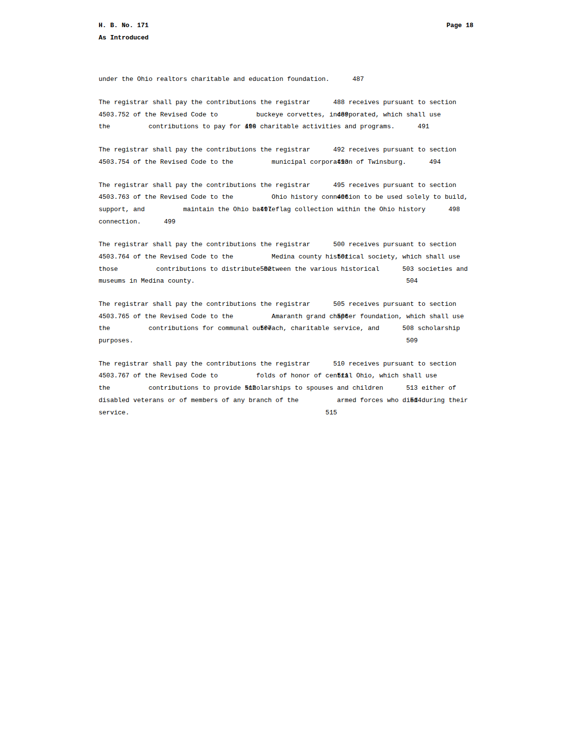H. B. No. 171
As Introduced
Page 18
under the Ohio realtors charitable and education foundation.487
The registrar shall pay the contributions the registrar488 receives pursuant to section 4503.752 of the Revised Code to489 buckeye corvettes, incorporated, which shall use the490 contributions to pay for its charitable activities and programs.491
The registrar shall pay the contributions the registrar492 receives pursuant to section 4503.754 of the Revised Code to the493 municipal corporation of Twinsburg.494
The registrar shall pay the contributions the registrar495 receives pursuant to section 4503.763 of the Revised Code to the496 Ohio history connection to be used solely to build, support, and497 maintain the Ohio battleflag collection within the Ohio history498 connection.499
The registrar shall pay the contributions the registrar500 receives pursuant to section 4503.764 of the Revised Code to the501 Medina county historical society, which shall use those502 contributions to distribute between the various historical503 societies and museums in Medina county.504
The registrar shall pay the contributions the registrar505 receives pursuant to section 4503.765 of the Revised Code to the506 Amaranth grand chapter foundation, which shall use the507 contributions for communal outreach, charitable service, and508 scholarship purposes.509
The registrar shall pay the contributions the registrar510 receives pursuant to section 4503.767 of the Revised Code to511 folds of honor of central Ohio, which shall use the512 contributions to provide scholarships to spouses and children513 either of disabled veterans or of members of any branch of the514 armed forces who died during their service.515